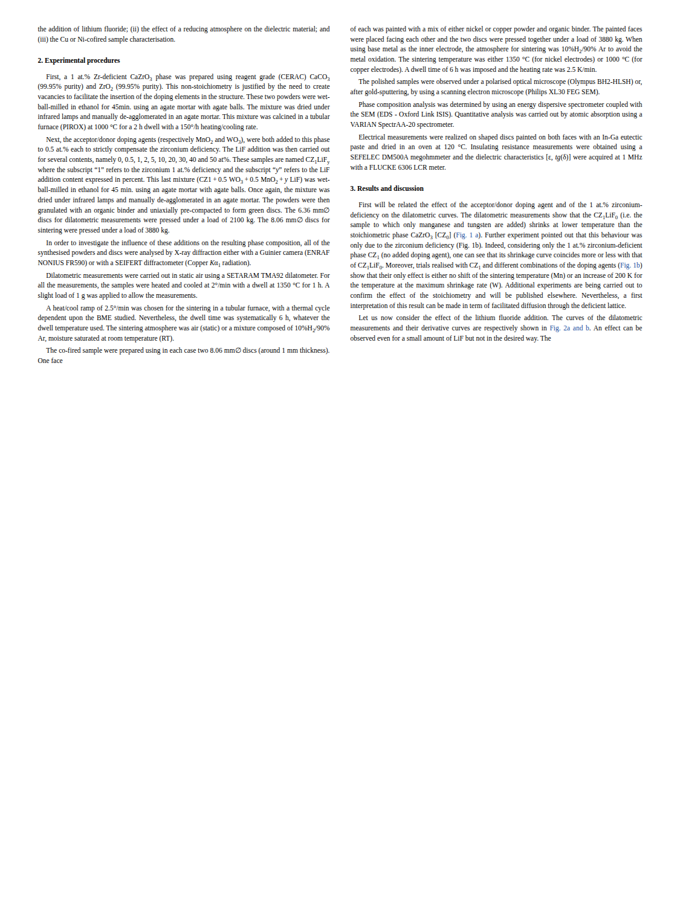the addition of lithium fluoride; (ii) the effect of a reducing atmosphere on the dielectric material; and (iii) the Cu or Ni-cofired sample characterisation.
2. Experimental procedures
First, a 1 at.% Zr-deficient CaZrO3 phase was prepared using reagent grade (CERAC) CaCO3 (99.95% purity) and ZrO2 (99.95% purity). This non-stoichiometry is justified by the need to create vacancies to facilitate the insertion of the doping elements in the structure. These two powders were wet-ball-milled in ethanol for 45min. using an agate mortar with agate balls. The mixture was dried under infrared lamps and manually de-agglomerated in an agate mortar. This mixture was calcined in a tubular furnace (PIROX) at 1000 °C for a 2 h dwell with a 150°/h heating/cooling rate.
Next, the acceptor/donor doping agents (respectively MnO2 and WO3), were both added to this phase to 0.5 at.% each to strictly compensate the zirconium deficiency. The LiF addition was then carried out for several contents, namely 0, 0.5, 1, 2, 5, 10, 20, 30, 40 and 50 at%. These samples are named CZ1LiFy where the subscript “1” refers to the zirconium 1 at.% deficiency and the subscript “y” refers to the LiF addition content expressed in percent. This last mixture (CZ1 + 0.5 WO3 + 0.5 MnO2 + y LiF) was wet-ball-milled in ethanol for 45 min. using an agate mortar with agate balls. Once again, the mixture was dried under infrared lamps and manually de-agglomerated in an agate mortar. The powders were then granulated with an organic binder and uniaxially pre-compacted to form green discs. The 6.36 mm∅ discs for dilatometric measurements were pressed under a load of 2100 kg. The 8.06 mm∅ discs for sintering were pressed under a load of 3880 kg.
In order to investigate the influence of these additions on the resulting phase composition, all of the synthesised powders and discs were analysed by X-ray diffraction either with a Guinier camera (ENRAF NONIUS FR590) or with a SEIFERT diffractometer (Copper Kα1 radiation).
Dilatometric measurements were carried out in static air using a SETARAM TMA92 dilatometer. For all the measurements, the samples were heated and cooled at 2°/min with a dwell at 1350 °C for 1 h. A slight load of 1 g was applied to allow the measurements.
A heat/cool ramp of 2.5°/min was chosen for the sintering in a tubular furnace, with a thermal cycle dependent upon the BME studied. Nevertheless, the dwell time was systematically 6 h, whatever the dwell temperature used. The sintering atmosphere was air (static) or a mixture composed of 10%H2/90% Ar, moisture saturated at room temperature (RT).
The co-fired sample were prepared using in each case two 8.06 mm∅ discs (around 1 mm thickness). One face
of each was painted with a mix of either nickel or copper powder and organic binder. The painted faces were placed facing each other and the two discs were pressed together under a load of 3880 kg. When using base metal as the inner electrode, the atmosphere for sintering was 10%H2/90% Ar to avoid the metal oxidation. The sintering temperature was either 1350 °C (for nickel electrodes) or 1000 °C (for copper electrodes). A dwell time of 6 h was imposed and the heating rate was 2.5 K/min.
The polished samples were observed under a polarised optical microscope (Olympus BH2-HLSH) or, after gold-sputtering, by using a scanning electron microscope (Philips XL30 FEG SEM).
Phase composition analysis was determined by using an energy dispersive spectrometer coupled with the SEM (EDS - Oxford Link ISIS). Quantitative analysis was carried out by atomic absorption using a VARIAN SpectrAA-20 spectrometer.
Electrical measurements were realized on shaped discs painted on both faces with an In-Ga eutectic paste and dried in an oven at 120 °C. Insulating resistance measurements were obtained using a SEFELEC DM500A megohmmeter and the dielectric characteristics [ε, tg(δ)] were acquired at 1 MHz with a FLUCKE 6306 LCR meter.
3. Results and discussion
First will be related the effect of the acceptor/donor doping agent and of the 1 at.% zirconium-deficiency on the dilatometric curves. The dilatometric measurements show that the CZ1LiF0 (i.e. the sample to which only manganese and tungsten are added) shrinks at lower temperature than the stoichiometric phase CaZrO3 [CZ0] (Fig. 1 a). Further experiment pointed out that this behaviour was only due to the zirconium deficiency (Fig. 1b). Indeed, considering only the 1 at.% zirconium-deficient phase CZ1 (no added doping agent), one can see that its shrinkage curve coincides more or less with that of CZ1LiF0. Moreover, trials realised with CZ1 and different combinations of the doping agents (Fig. 1b) show that their only effect is either no shift of the sintering temperature (Mn) or an increase of 200 K for the temperature at the maximum shrinkage rate (W). Additional experiments are being carried out to confirm the effect of the stoichiometry and will be published elsewhere. Nevertheless, a first interpretation of this result can be made in term of facilitated diffusion through the deficient lattice.
Let us now consider the effect of the lithium fluoride addition. The curves of the dilatometric measurements and their derivative curves are respectively shown in Fig. 2a and b. An effect can be observed even for a small amount of LiF but not in the desired way. The